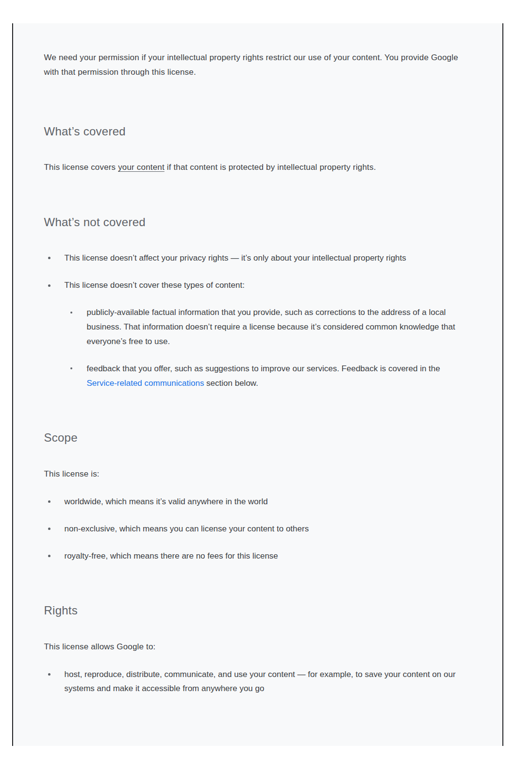We need your permission if your intellectual property rights restrict our use of your content. You provide Google with that permission through this license.
What’s covered
This license covers your content if that content is protected by intellectual property rights.
What’s not covered
This license doesn’t affect your privacy rights — it’s only about your intellectual property rights
This license doesn’t cover these types of content:
publicly-available factual information that you provide, such as corrections to the address of a local business. That information doesn’t require a license because it’s considered common knowledge that everyone’s free to use.
feedback that you offer, such as suggestions to improve our services. Feedback is covered in the Service-related communications section below.
Scope
This license is:
worldwide, which means it’s valid anywhere in the world
non-exclusive, which means you can license your content to others
royalty-free, which means there are no fees for this license
Rights
This license allows Google to:
host, reproduce, distribute, communicate, and use your content — for example, to save your content on our systems and make it accessible from anywhere you go